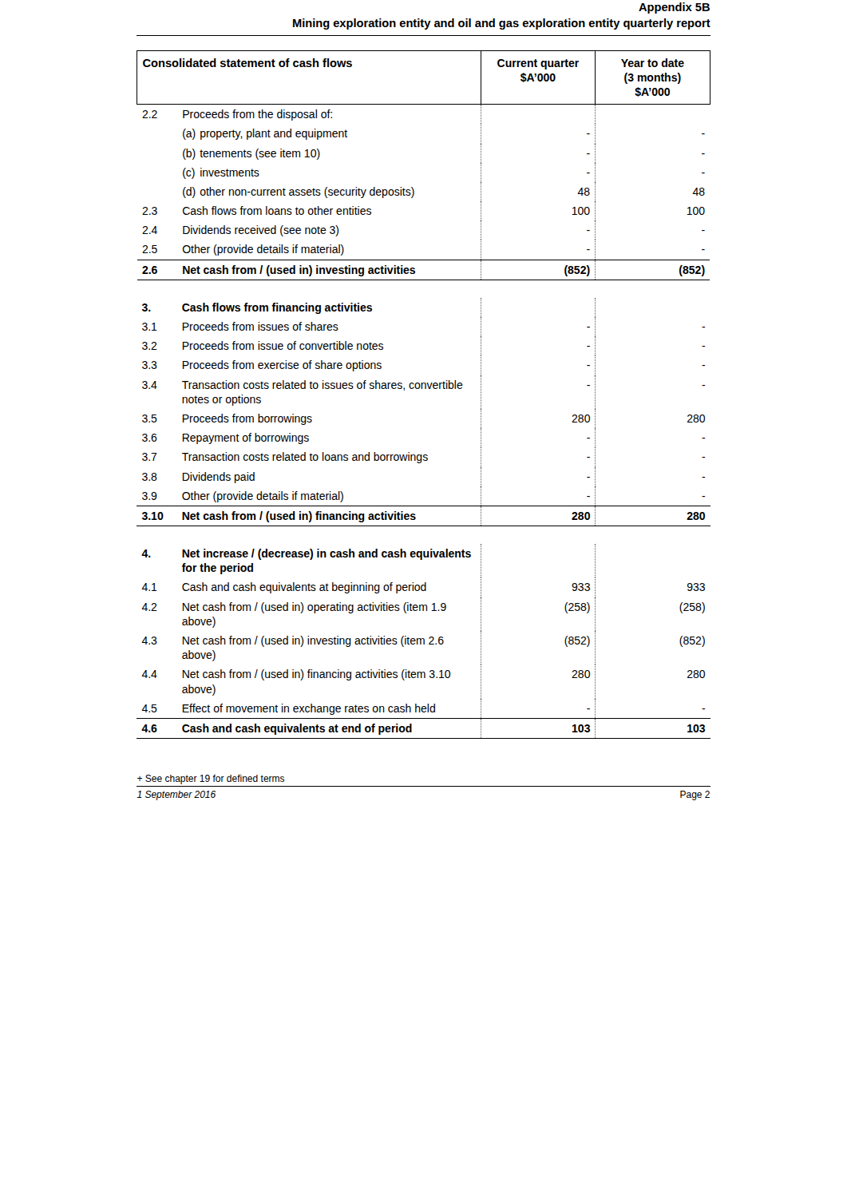Appendix 5B
Mining exploration entity and oil and gas exploration entity quarterly report
| Consolidated statement of cash flows | Current quarter $A’000 | Year to date (3 months) $A’000 |
| --- | --- | --- |
| 2.2 | Proceeds from the disposal of: | | |
| | (a) property, plant and equipment | - | - |
| | (b) tenements (see item 10) | - | - |
| | (c) investments | - | - |
| | (d) other non-current assets (security deposits) | 48 | 48 |
| 2.3 | Cash flows from loans to other entities | 100 | 100 |
| 2.4 | Dividends received (see note 3) | - | - |
| 2.5 | Other (provide details if material) | - | - |
| 2.6 | Net cash from / (used in) investing activities | (852) | (852) |
| 3. | Cash flows from financing activities | | |
| 3.1 | Proceeds from issues of shares | - | - |
| 3.2 | Proceeds from issue of convertible notes | - | - |
| 3.3 | Proceeds from exercise of share options | - | - |
| 3.4 | Transaction costs related to issues of shares, convertible notes or options | - | - |
| 3.5 | Proceeds from borrowings | 280 | 280 |
| 3.6 | Repayment of borrowings | - | - |
| 3.7 | Transaction costs related to loans and borrowings | - | - |
| 3.8 | Dividends paid | - | - |
| 3.9 | Other (provide details if material) | - | - |
| 3.10 | Net cash from / (used in) financing activities | 280 | 280 |
| 4. | Net increase / (decrease) in cash and cash equivalents for the period | | |
| 4.1 | Cash and cash equivalents at beginning of period | 933 | 933 |
| 4.2 | Net cash from / (used in) operating activities (item 1.9 above) | (258) | (258) |
| 4.3 | Net cash from / (used in) investing activities (item 2.6 above) | (852) | (852) |
| 4.4 | Net cash from / (used in) financing activities (item 3.10 above) | 280 | 280 |
| 4.5 | Effect of movement in exchange rates on cash held | - | - |
| 4.6 | Cash and cash equivalents at end of period | 103 | 103 |
+ See chapter 19 for defined terms
1 September 2016 Page 2